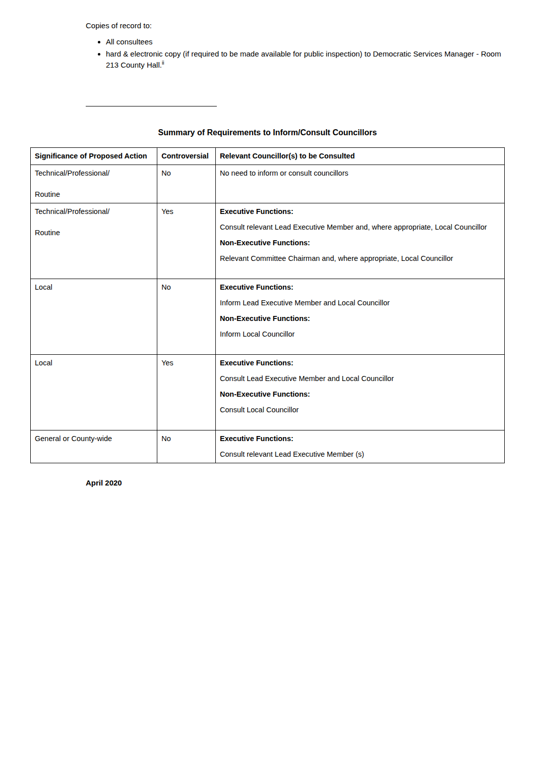Copies of record to:
All consultees
hard & electronic copy (if required to be made available for public inspection) to Democratic Services Manager - Room 213 County Hall.ii
Summary of Requirements to Inform/Consult Councillors
| Significance of Proposed Action | Controversial | Relevant Councillor(s) to be Consulted |
| --- | --- | --- |
| Technical/Professional/ Routine | No | No need to inform or consult councillors |
| Technical/Professional/ Routine | Yes | Executive Functions: Consult relevant Lead Executive Member and, where appropriate, Local Councillor Non-Executive Functions: Relevant Committee Chairman and, where appropriate, Local Councillor |
| Local | No | Executive Functions: Inform Lead Executive Member and Local Councillor Non-Executive Functions: Inform Local Councillor |
| Local | Yes | Executive Functions: Consult Lead Executive Member and Local Councillor Non-Executive Functions: Consult Local Councillor |
| General or County-wide | No | Executive Functions: Consult relevant Lead Executive Member (s) |
April 2020